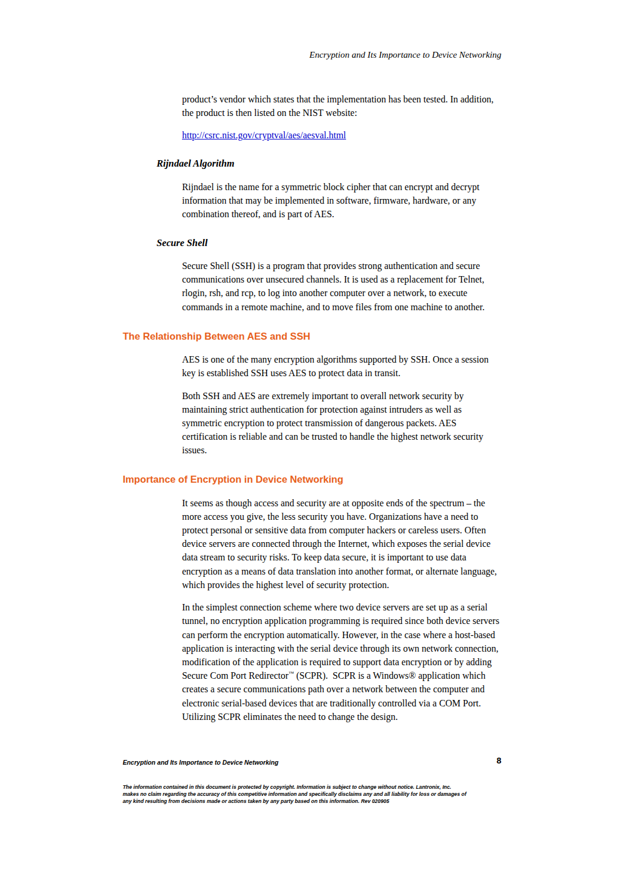Encryption and Its Importance to Device Networking
product’s vendor which states that the implementation has been tested. In addition, the product is then listed on the NIST website:
http://csrc.nist.gov/cryptval/aes/aesval.html
Rijndael Algorithm
Rijndael is the name for a symmetric block cipher that can encrypt and decrypt information that may be implemented in software, firmware, hardware, or any combination thereof, and is part of AES.
Secure Shell
Secure Shell (SSH) is a program that provides strong authentication and secure communications over unsecured channels. It is used as a replacement for Telnet, rlogin, rsh, and rcp, to log into another computer over a network, to execute commands in a remote machine, and to move files from one machine to another.
The Relationship Between AES and SSH
AES is one of the many encryption algorithms supported by SSH. Once a session key is established SSH uses AES to protect data in transit.
Both SSH and AES are extremely important to overall network security by maintaining strict authentication for protection against intruders as well as symmetric encryption to protect transmission of dangerous packets. AES certification is reliable and can be trusted to handle the highest network security issues.
Importance of Encryption in Device Networking
It seems as though access and security are at opposite ends of the spectrum – the more access you give, the less security you have. Organizations have a need to protect personal or sensitive data from computer hackers or careless users. Often device servers are connected through the Internet, which exposes the serial device data stream to security risks. To keep data secure, it is important to use data encryption as a means of data translation into another format, or alternate language, which provides the highest level of security protection.
In the simplest connection scheme where two device servers are set up as a serial tunnel, no encryption application programming is required since both device servers can perform the encryption automatically. However, in the case where a host-based application is interacting with the serial device through its own network connection, modification of the application is required to support data encryption or by adding Secure Com Port Redirector™ (SCPR). SCPR is a Windows® application which creates a secure communications path over a network between the computer and electronic serial-based devices that are traditionally controlled via a COM Port. Utilizing SCPR eliminates the need to change the design.
Encryption and Its Importance to Device Networking 8
The information contained in this document is protected by copyright. Information is subject to change without notice. Lantronix, Inc. makes no claim regarding the accuracy of this competitive information and specifically disclaims any and all liability for loss or damages of any kind resulting from decisions made or actions taken by any party based on this information. Rev 020905